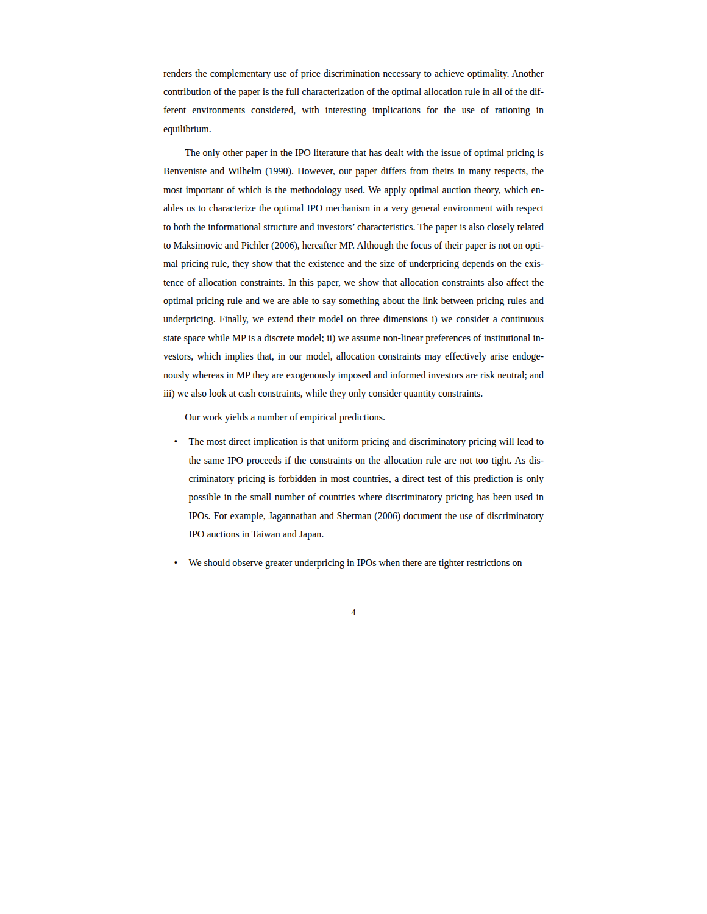renders the complementary use of price discrimination necessary to achieve optimality. Another contribution of the paper is the full characterization of the optimal allocation rule in all of the different environments considered, with interesting implications for the use of rationing in equilibrium.
The only other paper in the IPO literature that has dealt with the issue of optimal pricing is Benveniste and Wilhelm (1990). However, our paper differs from theirs in many respects, the most important of which is the methodology used. We apply optimal auction theory, which enables us to characterize the optimal IPO mechanism in a very general environment with respect to both the informational structure and investors’ characteristics. The paper is also closely related to Maksimovic and Pichler (2006), hereafter MP. Although the focus of their paper is not on optimal pricing rule, they show that the existence and the size of underpricing depends on the existence of allocation constraints. In this paper, we show that allocation constraints also affect the optimal pricing rule and we are able to say something about the link between pricing rules and underpricing. Finally, we extend their model on three dimensions i) we consider a continuous state space while MP is a discrete model; ii) we assume non-linear preferences of institutional investors, which implies that, in our model, allocation constraints may effectively arise endogenously whereas in MP they are exogenously imposed and informed investors are risk neutral; and iii) we also look at cash constraints, while they only consider quantity constraints.
Our work yields a number of empirical predictions.
The most direct implication is that uniform pricing and discriminatory pricing will lead to the same IPO proceeds if the constraints on the allocation rule are not too tight. As discriminatory pricing is forbidden in most countries, a direct test of this prediction is only possible in the small number of countries where discriminatory pricing has been used in IPOs. For example, Jagannathan and Sherman (2006) document the use of discriminatory IPO auctions in Taiwan and Japan.
We should observe greater underpricing in IPOs when there are tighter restrictions on
4